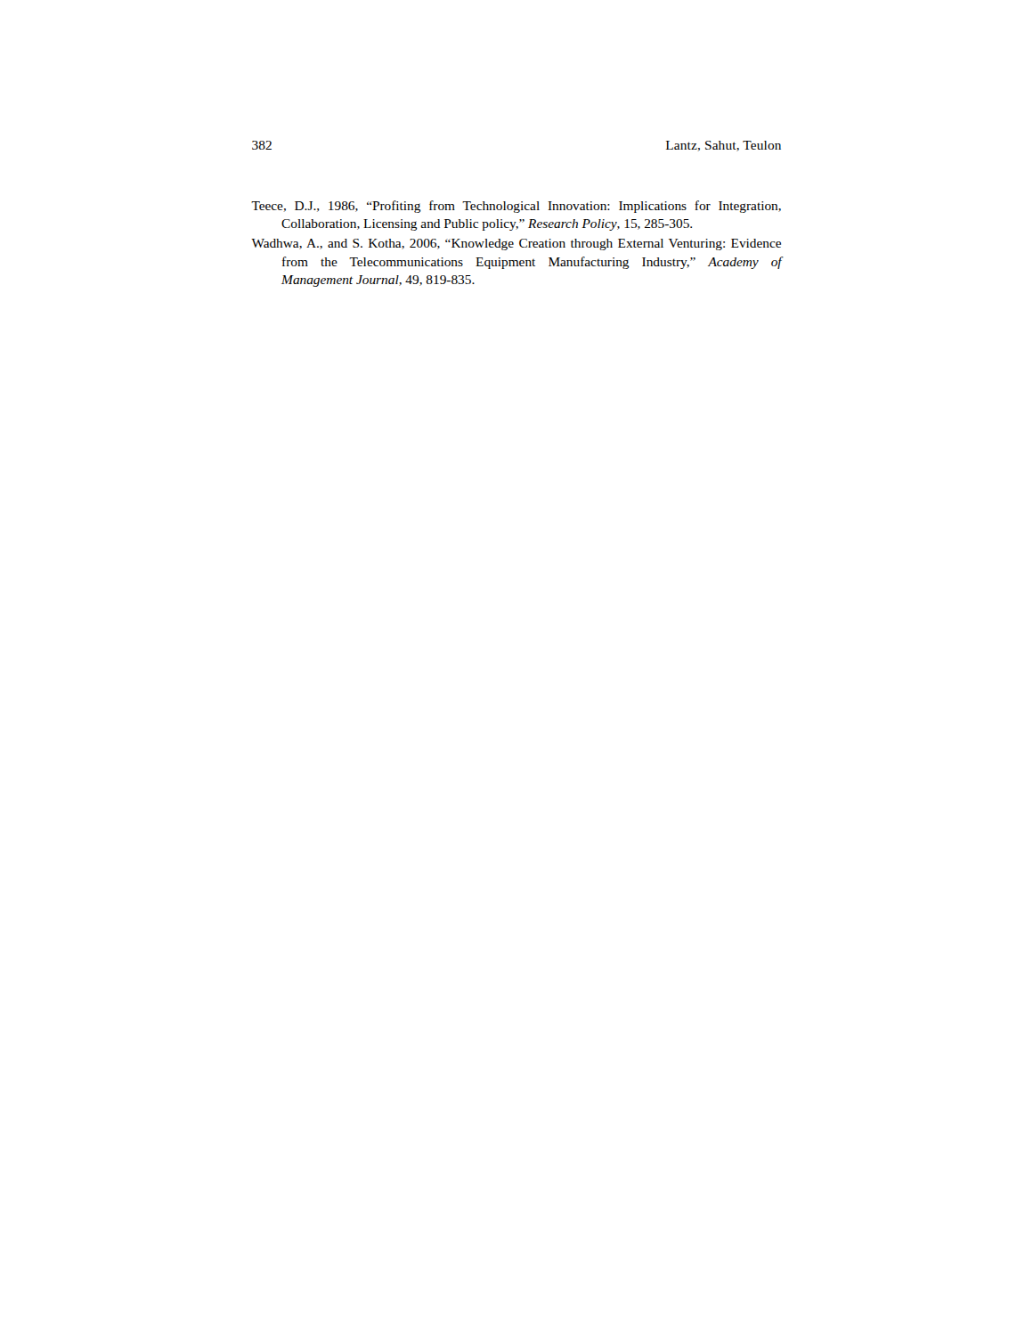382 Lantz, Sahut, Teulon
Teece, D.J., 1986, “Profiting from Technological Innovation: Implications for Integration, Collaboration, Licensing and Public policy,” Research Policy, 15, 285-305.
Wadhwa, A., and S. Kotha, 2006, “Knowledge Creation through External Venturing: Evidence from the Telecommunications Equipment Manufacturing Industry,” Academy of Management Journal, 49, 819-835.